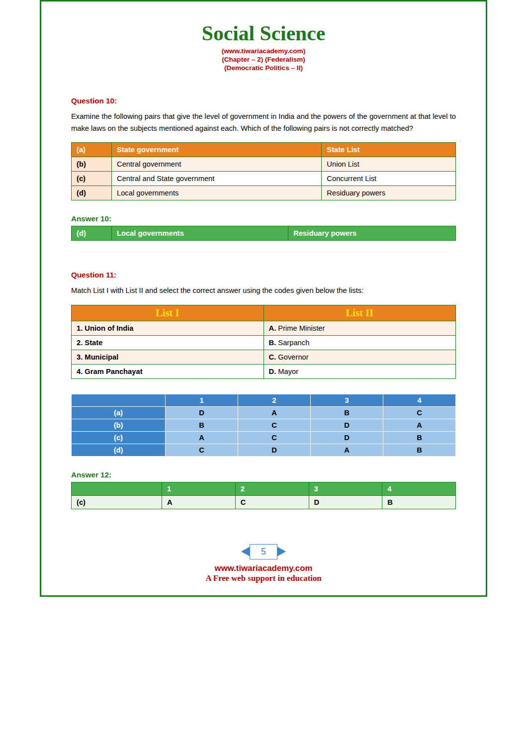Social Science
(www.tiwariacademy.com)
(Chapter – 2) (Federalism)
(Democratic Politics – II)
Question 10:
Examine the following pairs that give the level of government in India and the powers of the government at that level to make laws on the subjects mentioned against each. Which of the following pairs is not correctly matched?
| (a) | State government | State List |
| (b) | Central government | Union List |
| (c) | Central and State government | Concurrent List |
| (d) | Local governments | Residuary powers |
Answer 10:
| (d) | Local governments | Residuary powers |
Question 11:
Match List I with List II and select the correct answer using the codes given below the lists:
| List I | List II |
| --- | --- |
| 1. Union of India | A. Prime Minister |
| 2. State | B. Sarpanch |
| 3. Municipal | C. Governor |
| 4. Gram Panchayat | D. Mayor |
| | 1 | 2 | 3 | 4 |
| (a) | D | A | B | C |
| (b) | B | C | D | A |
| (c) | A | C | D | B |
| (d) | C | D | A | B |
Answer 12:
| | 1 | 2 | 3 | 4 |
| (c) | A | C | D | B |
5
www.tiwariacademy.com
A Free web support in education